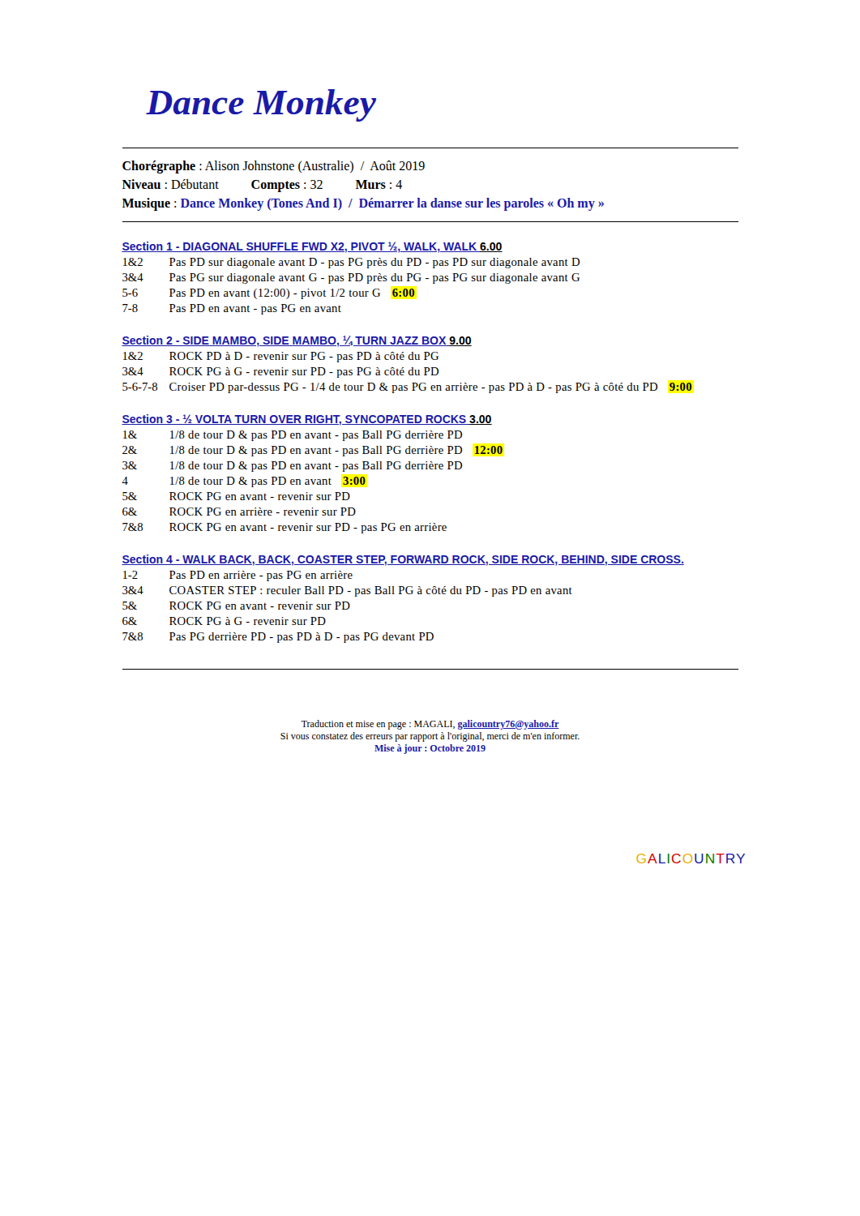Dance Monkey
Chorégraphe : Alison Johnstone (Australie) / Août 2019
Niveau : Débutant Comptes : 32 Murs : 4
Musique : Dance Monkey (Tones And I) / Démarrer la danse sur les paroles « Oh my »
Section 1 - DIAGONAL SHUFFLE FWD X2, PIVOT ½, WALK, WALK 6.00
| 1&2 | Pas PD sur diagonale avant D - pas PG près du PD - pas PD sur diagonale avant D |
| 3&4 | Pas PG sur diagonale avant G - pas PD près du PG - pas PG sur diagonale avant G |
| 5-6 | Pas PD en avant (12:00) - pivot 1/2 tour G 6:00 |
| 7-8 | Pas PD en avant - pas PG en avant |
Section 2 - SIDE MAMBO, SIDE MAMBO, ¼ TURN JAZZ BOX 9.00
| 1&2 | ROCK PD à D - revenir sur PG - pas PD à côté du PG |
| 3&4 | ROCK PG à G - revenir sur PD - pas PG à côté du PD |
| 5-6-7-8 | Croiser PD par-dessus PG - 1/4 de tour D & pas PG en arrière - pas PD à D - pas PG à côté du PD 9:00 |
Section 3 - ½ VOLTA TURN OVER RIGHT, SYNCOPATED ROCKS 3.00
| 1& | 1/8 de tour D & pas PD en avant - pas Ball PG derrière PD |
| 2& | 1/8 de tour D & pas PD en avant - pas Ball PG derrière PD 12:00 |
| 3& | 1/8 de tour D & pas PD en avant - pas Ball PG derrière PD |
| 4 | 1/8 de tour D & pas PD en avant 3:00 |
| 5& | ROCK PG en avant - revenir sur PD |
| 6& | ROCK PG en arrière - revenir sur PD |
| 7&8 | ROCK PG en avant - revenir sur PD - pas PG en arrière |
Section 4 - WALK BACK, BACK, COASTER STEP, FORWARD ROCK, SIDE ROCK, BEHIND, SIDE CROSS.
| 1-2 | Pas PD en arrière - pas PG en arrière |
| 3&4 | COASTER STEP : reculer Ball PD - pas Ball PG à côté du PD - pas PD en avant |
| 5& | ROCK PG en avant - revenir sur PD |
| 6& | ROCK PG à G - revenir sur PD |
| 7&8 | Pas PG derrière PD - pas PD à D - pas PG devant PD |
Traduction et mise en page : MAGALI, galicountry76@yahoo.fr
Si vous constatez des erreurs par rapport à l'original, merci de m'en informer.
Mise à jour : Octobre 2019
GALICOUNTRY